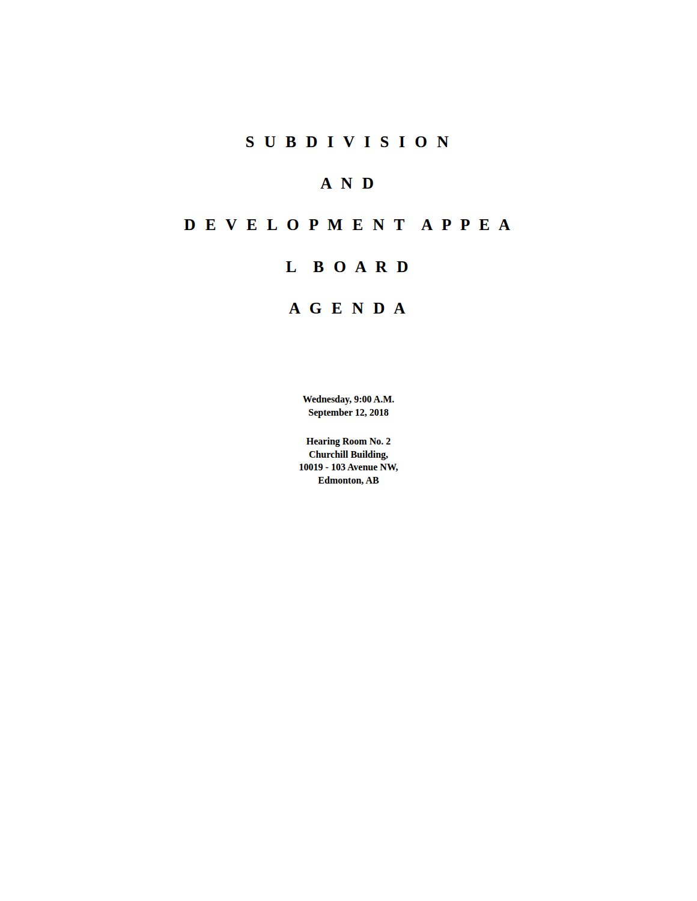S U B D I V I S I O N
A N D
D E V E L O P M E N T A P P E A L B O A R D
A G E N D A
Wednesday, 9:00 A.M.
September 12, 2018
Hearing Room No. 2
Churchill Building,
10019 - 103 Avenue NW,
Edmonton, AB